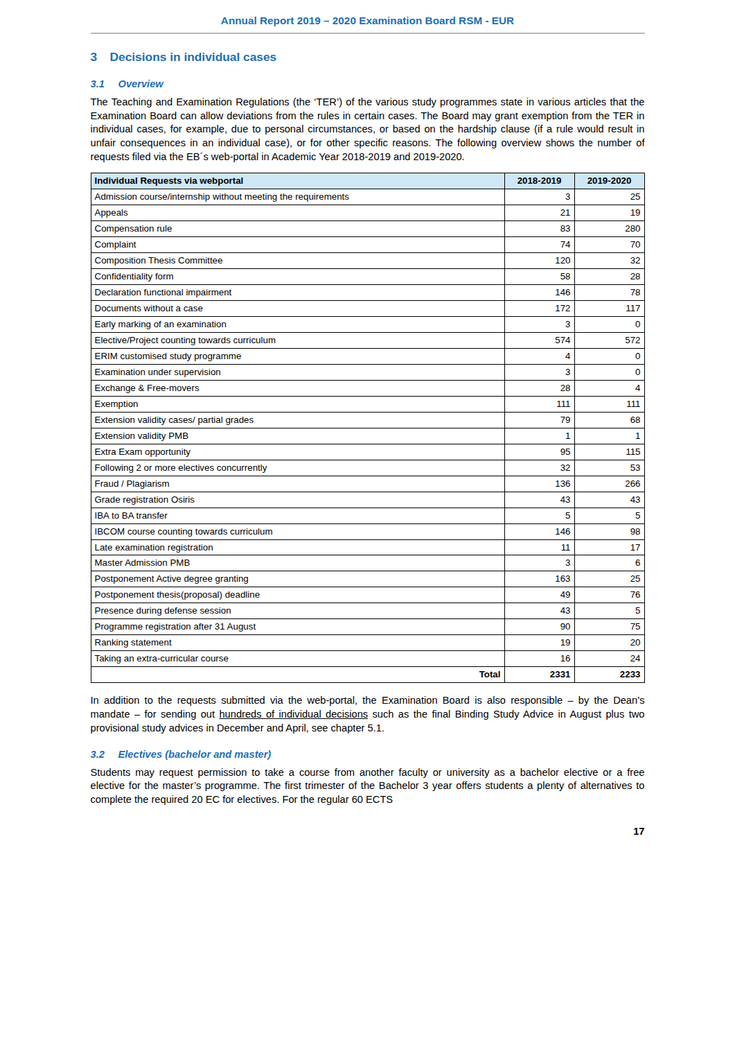Annual Report 2019 – 2020 Examination Board RSM - EUR
3 Decisions in individual cases
3.1 Overview
The Teaching and Examination Regulations (the ‘TER’) of the various study programmes state in various articles that the Examination Board can allow deviations from the rules in certain cases. The Board may grant exemption from the TER in individual cases, for example, due to personal circumstances, or based on the hardship clause (if a rule would result in unfair consequences in an individual case), or for other specific reasons. The following overview shows the number of requests filed via the EB´s web-portal in Academic Year 2018-2019 and 2019-2020.
| Individual Requests via webportal | 2018-2019 | 2019-2020 |
| --- | --- | --- |
| Admission course/internship without meeting the requirements | 3 | 25 |
| Appeals | 21 | 19 |
| Compensation rule | 83 | 280 |
| Complaint | 74 | 70 |
| Composition Thesis Committee | 120 | 32 |
| Confidentiality form | 58 | 28 |
| Declaration functional impairment | 146 | 78 |
| Documents without a case | 172 | 117 |
| Early marking of an examination | 3 | 0 |
| Elective/Project counting towards curriculum | 574 | 572 |
| ERIM customised study programme | 4 | 0 |
| Examination under supervision | 3 | 0 |
| Exchange & Free-movers | 28 | 4 |
| Exemption | 111 | 111 |
| Extension validity cases/ partial grades | 79 | 68 |
| Extension validity PMB | 1 | 1 |
| Extra Exam opportunity | 95 | 115 |
| Following 2 or more electives concurrently | 32 | 53 |
| Fraud / Plagiarism | 136 | 266 |
| Grade registration Osiris | 43 | 43 |
| IBA to BA transfer | 5 | 5 |
| IBCOM course counting towards curriculum | 146 | 98 |
| Late examination registration | 11 | 17 |
| Master Admission PMB | 3 | 6 |
| Postponement Active degree granting | 163 | 25 |
| Postponement thesis(proposal) deadline | 49 | 76 |
| Presence during defense session | 43 | 5 |
| Programme registration after 31 August | 90 | 75 |
| Ranking statement | 19 | 20 |
| Taking an extra-curricular course | 16 | 24 |
| Total | 2331 | 2233 |
In addition to the requests submitted via the web-portal, the Examination Board is also responsible – by the Dean’s mandate – for sending out hundreds of individual decisions such as the final Binding Study Advice in August plus two provisional study advices in December and April, see chapter 5.1.
3.2 Electives (bachelor and master)
Students may request permission to take a course from another faculty or university as a bachelor elective or a free elective for the master’s programme. The first trimester of the Bachelor 3 year offers students a plenty of alternatives to complete the required 20 EC for electives. For the regular 60 ECTS
17